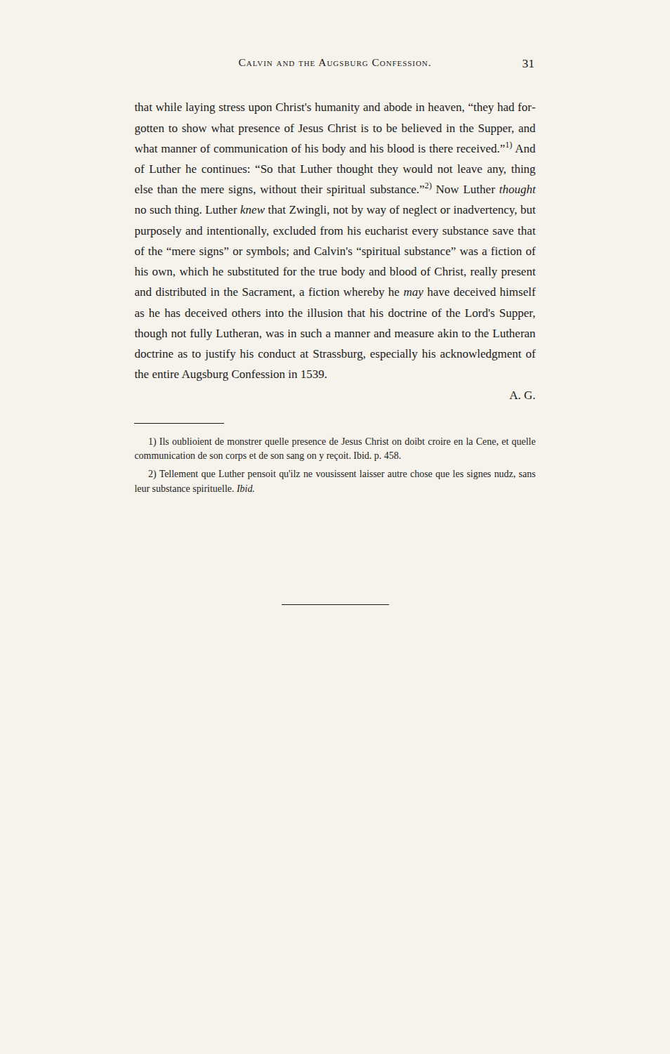Calvin and the Augsburg Confession. 31
that while laying stress upon Christ's humanity and abode in heaven, “they had forgotten to show what presence of Jesus Christ is to be believed in the Supper, and what manner of communication of his body and his blood is there received.”1) And of Luther he continues: “So that Luther thought they would not leave any, thing else than the mere signs, without their spiritual substance.”2) Now Luther thought no such thing. Luther knew that Zwingli, not by way of neglect or inadvertency, but purposely and intentionally, excluded from his eucharist every substance save that of the “mere signs” or symbols; and Calvin's “spiritual substance” was a fiction of his own, which he substituted for the true body and blood of Christ, really present and distributed in the Sacrament, a fiction whereby he may have deceived himself as he has deceived others into the illusion that his doctrine of the Lord's Supper, though not fully Lutheran, was in such a manner and measure akin to the Lutheran doctrine as to justify his conduct at Strassburg, especially his acknowledgment of the entire Augsburg Confession in 1539.A. G.
1) Ils oublioient de monstrer quelle presence de Jesus Christ on doibt croire en la Cene, et quelle communication de son corps et de son sang on y reçoit. Ibid. p. 458.
2) Tellement que Luther pensoit qu'ilz ne vousissent laisser autre chose que les signes nudz, sans leur substance spirituelle. Ibid.